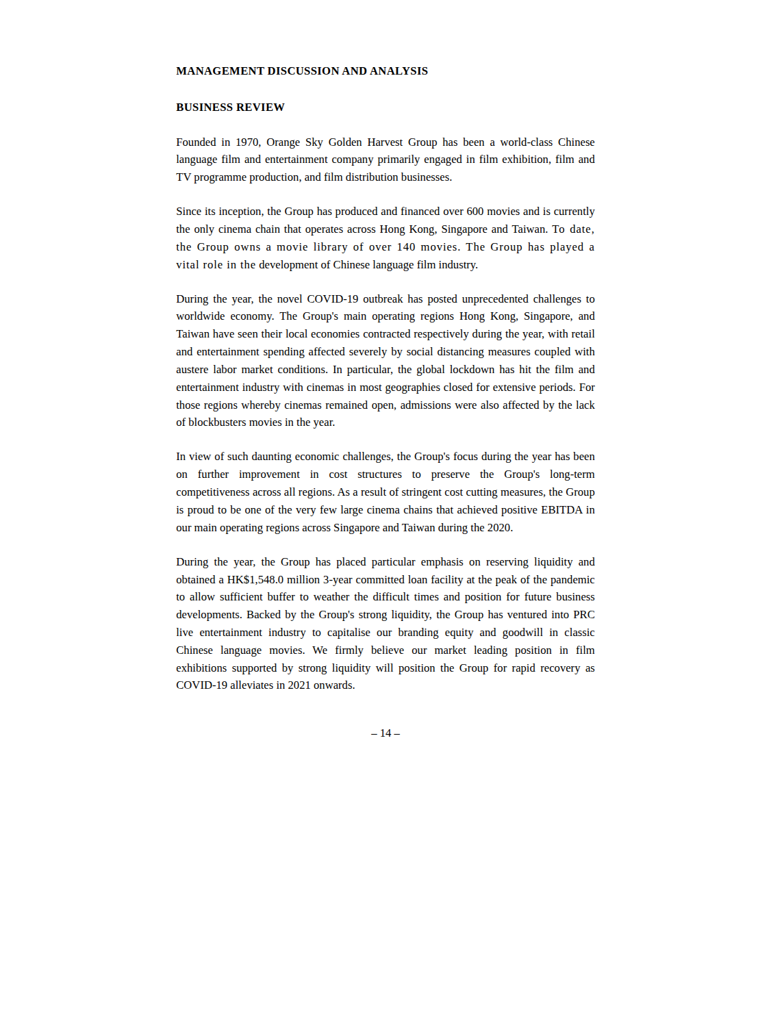MANAGEMENT DISCUSSION AND ANALYSIS
BUSINESS REVIEW
Founded in 1970, Orange Sky Golden Harvest Group has been a world-class Chinese language film and entertainment company primarily engaged in film exhibition, film and TV programme production, and film distribution businesses.
Since its inception, the Group has produced and financed over 600 movies and is currently the only cinema chain that operates across Hong Kong, Singapore and Taiwan. To date, the Group owns a movie library of over 140 movies. The Group has played a vital role in the development of Chinese language film industry.
During the year, the novel COVID-19 outbreak has posted unprecedented challenges to worldwide economy. The Group's main operating regions Hong Kong, Singapore, and Taiwan have seen their local economies contracted respectively during the year, with retail and entertainment spending affected severely by social distancing measures coupled with austere labor market conditions. In particular, the global lockdown has hit the film and entertainment industry with cinemas in most geographies closed for extensive periods. For those regions whereby cinemas remained open, admissions were also affected by the lack of blockbusters movies in the year.
In view of such daunting economic challenges, the Group's focus during the year has been on further improvement in cost structures to preserve the Group's long-term competitiveness across all regions. As a result of stringent cost cutting measures, the Group is proud to be one of the very few large cinema chains that achieved positive EBITDA in our main operating regions across Singapore and Taiwan during the 2020.
During the year, the Group has placed particular emphasis on reserving liquidity and obtained a HK$1,548.0 million 3-year committed loan facility at the peak of the pandemic to allow sufficient buffer to weather the difficult times and position for future business developments. Backed by the Group's strong liquidity, the Group has ventured into PRC live entertainment industry to capitalise our branding equity and goodwill in classic Chinese language movies. We firmly believe our market leading position in film exhibitions supported by strong liquidity will position the Group for rapid recovery as COVID-19 alleviates in 2021 onwards.
– 14 –